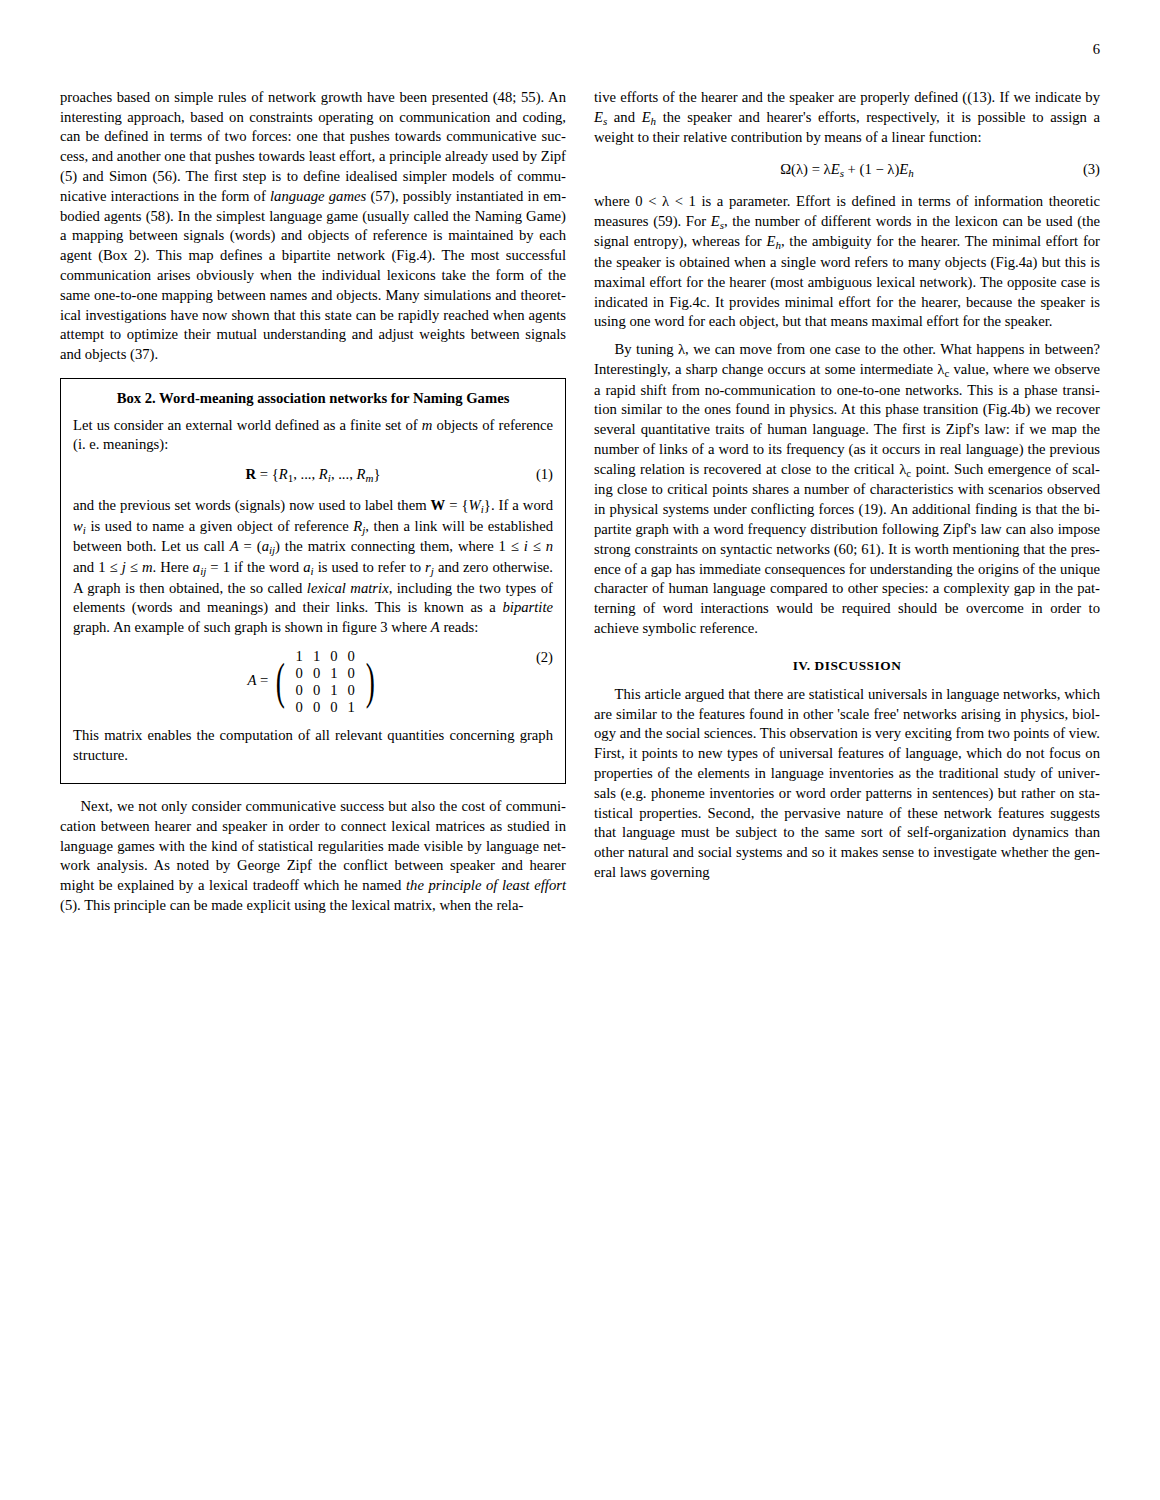6
proaches based on simple rules of network growth have been presented (48; 55). An interesting approach, based on constraints operating on communication and coding, can be defined in terms of two forces: one that pushes towards communicative success, and another one that pushes towards least effort, a principle already used by Zipf (5) and Simon (56). The first step is to define idealised simpler models of communicative interactions in the form of language games (57), possibly instantiated in embodied agents (58). In the simplest language game (usually called the Naming Game) a mapping between signals (words) and objects of reference is maintained by each agent (Box 2). This map defines a bipartite network (Fig.4). The most successful communication arises obviously when the individual lexicons take the form of the same one-to-one mapping between names and objects. Many simulations and theoretical investigations have now shown that this state can be rapidly reached when agents attempt to optimize their mutual understanding and adjust weights between signals and objects (37).
Box 2. Word-meaning association networks for Naming Games
Let us consider an external world defined as a finite set of m objects of reference (i. e. meanings):
R = {R1, ..., Ri, ..., Rm}(1)
and the previous set words (signals) now used to label them W = {Wi}. If a word wi is used to name a given object of reference Rj, then a link will be established between both. Let us call A = (aij) the matrix connecting them, where 1 ≤ i ≤ n and 1 ≤ j ≤ m. Here aij = 1 if the word ai is used to refer to rj and zero otherwise. A graph is then obtained, the so called lexical matrix, including the two types of elements (words and meanings) and their links. This is known as a bipartite graph. An example of such graph is shown in figure 3 where A reads:
A = (
| 1 | 1 | 0 | 0 |
| 0 | 0 | 1 | 0 |
| 0 | 0 | 1 | 0 |
| 0 | 0 | 0 | 1 |
) (2)
This matrix enables the computation of all relevant quantities concerning graph structure.
Next, we not only consider communicative success but also the cost of communication between hearer and speaker in order to connect lexical matrices as studied in language games with the kind of statistical regularities made visible by language network analysis. As noted by George Zipf the conflict between speaker and hearer might be explained by a lexical tradeoff which he named the principle of least effort (5). This principle can be made explicit using the lexical matrix, when the rela-
tive efforts of the hearer and the speaker are properly defined ((13). If we indicate by Es and Eh the speaker and hearer's efforts, respectively, it is possible to assign a weight to their relative contribution by means of a linear function:
Ω(λ) = λEs + (1 − λ)Eh(3)
where 0 < λ < 1 is a parameter. Effort is defined in terms of information theoretic measures (59). For Es, the number of different words in the lexicon can be used (the signal entropy), whereas for Eh, the ambiguity for the hearer. The minimal effort for the speaker is obtained when a single word refers to many objects (Fig.4a) but this is maximal effort for the hearer (most ambiguous lexical network). The opposite case is indicated in Fig.4c. It provides minimal effort for the hearer, because the speaker is using one word for each object, but that means maximal effort for the speaker.
By tuning λ, we can move from one case to the other. What happens in between? Interestingly, a sharp change occurs at some intermediate λc value, where we observe a rapid shift from no-communication to one-to-one networks. This is a phase transition similar to the ones found in physics. At this phase transition (Fig.4b) we recover several quantitative traits of human language. The first is Zipf's law: if we map the number of links of a word to its frequency (as it occurs in real language) the previous scaling relation is recovered at close to the critical λc point. Such emergence of scaling close to critical points shares a number of characteristics with scenarios observed in physical systems under conflicting forces (19). An additional finding is that the bipartite graph with a word frequency distribution following Zipf's law can also impose strong constraints on syntactic networks (60; 61). It is worth mentioning that the presence of a gap has immediate consequences for understanding the origins of the unique character of human language compared to other species: a complexity gap in the patterning of word interactions would be required should be overcome in order to achieve symbolic reference.
IV. DISCUSSION
This article argued that there are statistical universals in language networks, which are similar to the features found in other 'scale free' networks arising in physics, biology and the social sciences. This observation is very exciting from two points of view. First, it points to new types of universal features of language, which do not focus on properties of the elements in language inventories as the traditional study of universals (e.g. phoneme inventories or word order patterns in sentences) but rather on statistical properties. Second, the pervasive nature of these network features suggests that language must be subject to the same sort of self-organization dynamics than other natural and social systems and so it makes sense to investigate whether the general laws governing